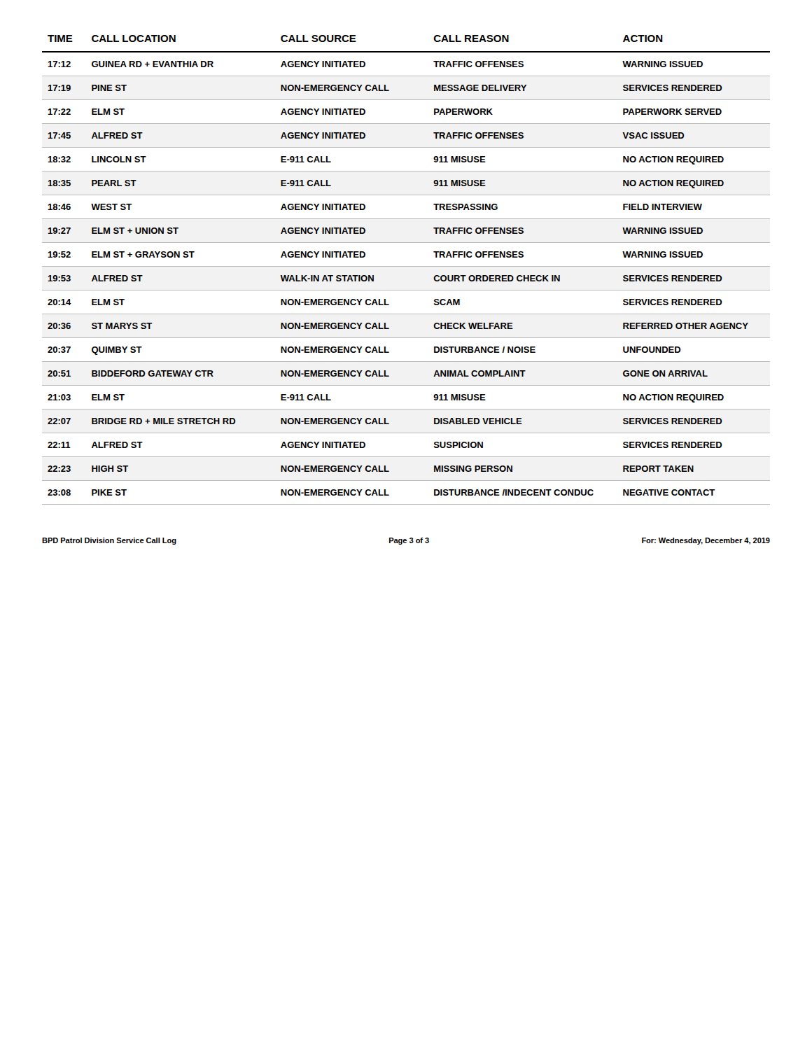| TIME | CALL LOCATION | CALL SOURCE | CALL REASON | ACTION |
| --- | --- | --- | --- | --- |
| 17:12 | GUINEA RD + EVANTHIA DR | AGENCY INITIATED | TRAFFIC OFFENSES | WARNING ISSUED |
| 17:19 | PINE ST | NON-EMERGENCY CALL | MESSAGE DELIVERY | SERVICES RENDERED |
| 17:22 | ELM ST | AGENCY INITIATED | PAPERWORK | PAPERWORK SERVED |
| 17:45 | ALFRED ST | AGENCY INITIATED | TRAFFIC OFFENSES | VSAC ISSUED |
| 18:32 | LINCOLN ST | E-911 CALL | 911 MISUSE | NO ACTION REQUIRED |
| 18:35 | PEARL ST | E-911 CALL | 911 MISUSE | NO ACTION REQUIRED |
| 18:46 | WEST ST | AGENCY INITIATED | TRESPASSING | FIELD INTERVIEW |
| 19:27 | ELM ST + UNION ST | AGENCY INITIATED | TRAFFIC OFFENSES | WARNING ISSUED |
| 19:52 | ELM ST + GRAYSON ST | AGENCY INITIATED | TRAFFIC OFFENSES | WARNING ISSUED |
| 19:53 | ALFRED ST | WALK-IN AT STATION | COURT ORDERED CHECK IN | SERVICES RENDERED |
| 20:14 | ELM ST | NON-EMERGENCY CALL | SCAM | SERVICES RENDERED |
| 20:36 | ST MARYS ST | NON-EMERGENCY CALL | CHECK WELFARE | REFERRED OTHER AGENCY |
| 20:37 | QUIMBY ST | NON-EMERGENCY CALL | DISTURBANCE / NOISE | UNFOUNDED |
| 20:51 | BIDDEFORD GATEWAY CTR | NON-EMERGENCY CALL | ANIMAL COMPLAINT | GONE ON ARRIVAL |
| 21:03 | ELM ST | E-911 CALL | 911 MISUSE | NO ACTION REQUIRED |
| 22:07 | BRIDGE RD + MILE STRETCH RD | NON-EMERGENCY CALL | DISABLED VEHICLE | SERVICES RENDERED |
| 22:11 | ALFRED ST | AGENCY INITIATED | SUSPICION | SERVICES RENDERED |
| 22:23 | HIGH ST | NON-EMERGENCY CALL | MISSING PERSON | REPORT TAKEN |
| 23:08 | PIKE ST | NON-EMERGENCY CALL | DISTURBANCE /INDECENT CONDUC | NEGATIVE CONTACT |
BPD Patrol Division Service Call Log
Page 3 of 3
For: Wednesday, December 4, 2019